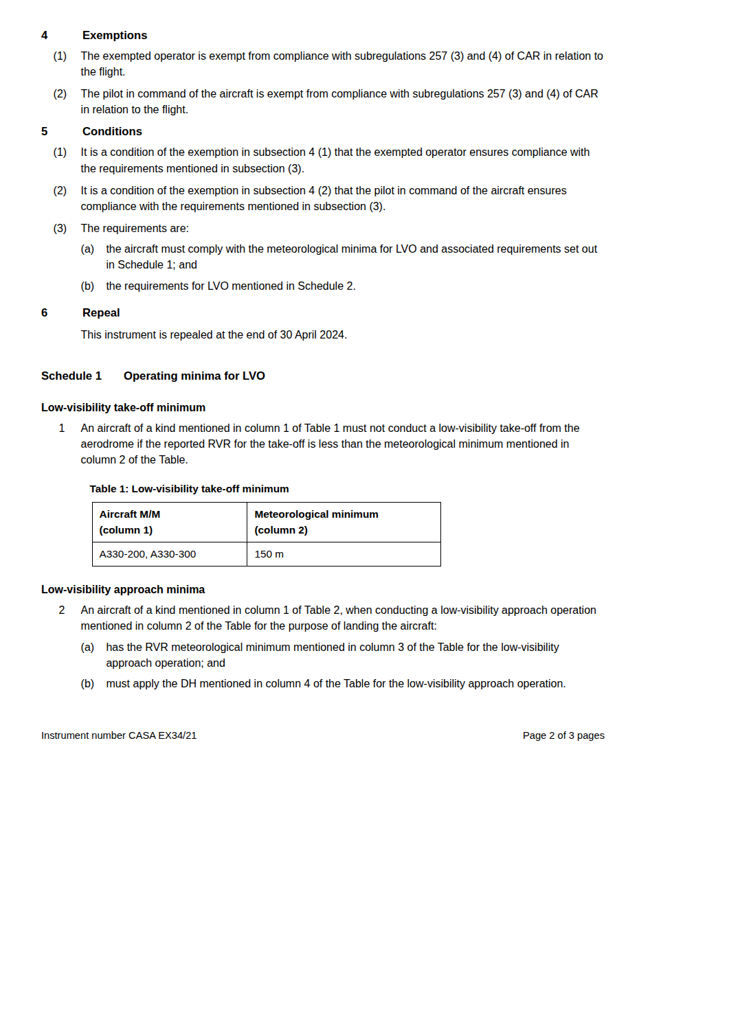4 Exemptions
(1)
The exempted operator is exempt from compliance with subregulations 257 (3) and (4) of CAR in relation to the flight.
(2)
The pilot in command of the aircraft is exempt from compliance with subregulations 257 (3) and (4) of CAR in relation to the flight.
5 Conditions
(1)
It is a condition of the exemption in subsection 4 (1) that the exempted operator ensures compliance with the requirements mentioned in subsection (3).
(2)
It is a condition of the exemption in subsection 4 (2) that the pilot in command of the aircraft ensures compliance with the requirements mentioned in subsection (3).
(3)
The requirements are:
(a)
the aircraft must comply with the meteorological minima for LVO and associated requirements set out in Schedule 1; and
(b)
the requirements for LVO mentioned in Schedule 2.
6 Repeal
This instrument is repealed at the end of 30 April 2024.
Schedule 1 Operating minima for LVO
Low-visibility take-off minimum
1
An aircraft of a kind mentioned in column 1 of Table 1 must not conduct a low-visibility take-off from the aerodrome if the reported RVR for the take-off is less than the meteorological minimum mentioned in column 2 of the Table.
Table 1: Low-visibility take-off minimum
| Aircraft M/M (column 1) | Meteorological minimum (column 2) |
| --- | --- |
| A330-200, A330-300 | 150 m |
Low-visibility approach minima
2
An aircraft of a kind mentioned in column 1 of Table 2, when conducting a low-visibility approach operation mentioned in column 2 of the Table for the purpose of landing the aircraft:
(a)
has the RVR meteorological minimum mentioned in column 3 of the Table for the low-visibility approach operation; and
(b)
must apply the DH mentioned in column 4 of the Table for the low-visibility approach operation.
Instrument number CASA EX34/21 Page 2 of 3 pages